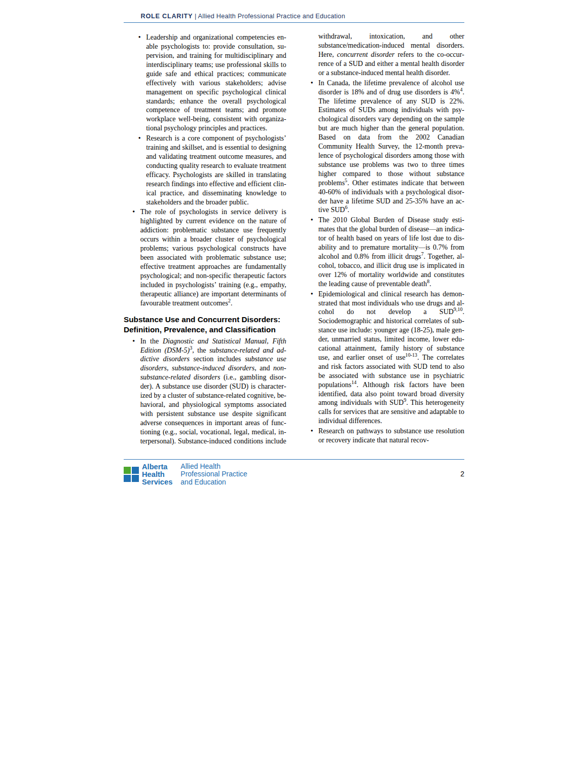ROLE CLARITY | Allied Health Professional Practice and Education
Leadership and organizational competencies enable psychologists to: provide consultation, supervision, and training for multidisciplinary and interdisciplinary teams; use professional skills to guide safe and ethical practices; communicate effectively with various stakeholders; advise management on specific psychological clinical standards; enhance the overall psychological competence of treatment teams; and promote workplace well-being, consistent with organizational psychology principles and practices.
Research is a core component of psychologists’ training and skillset, and is essential to designing and validating treatment outcome measures, and conducting quality research to evaluate treatment efficacy. Psychologists are skilled in translating research findings into effective and efficient clinical practice, and disseminating knowledge to stakeholders and the broader public.
The role of psychologists in service delivery is highlighted by current evidence on the nature of addiction: problematic substance use frequently occurs within a broader cluster of psychological problems; various psychological constructs have been associated with problematic substance use; effective treatment approaches are fundamentally psychological; and non-specific therapeutic factors included in psychologists’ training (e.g., empathy, therapeutic alliance) are important determinants of favourable treatment outcomes2.
Substance Use and Concurrent Disorders: Definition, Prevalence, and Classification
In the Diagnostic and Statistical Manual, Fifth Edition (DSM-5)3, the substance-related and addictive disorders section includes substance use disorders, substance-induced disorders, and non-substance-related disorders (i.e., gambling disorder). A substance use disorder (SUD) is characterized by a cluster of substance-related cognitive, behavioral, and physiological symptoms associated with persistent substance use despite significant adverse consequences in important areas of functioning (e.g., social, vocational, legal, medical, interpersonal). Substance-induced conditions include withdrawal, intoxication, and other substance/medication-induced mental disorders. Here, concurrent disorder refers to the co-occurrence of a SUD and either a mental health disorder or a substance-induced mental health disorder.
In Canada, the lifetime prevalence of alcohol use disorder is 18% and of drug use disorders is 4%4. The lifetime prevalence of any SUD is 22%. Estimates of SUDs among individuals with psychological disorders vary depending on the sample but are much higher than the general population. Based on data from the 2002 Canadian Community Health Survey, the 12-month prevalence of psychological disorders among those with substance use problems was two to three times higher compared to those without substance problems5. Other estimates indicate that between 40-60% of individuals with a psychological disorder have a lifetime SUD and 25-35% have an active SUD6.
The 2010 Global Burden of Disease study estimates that the global burden of disease—an indicator of health based on years of life lost due to disability and to premature mortality—is 0.7% from alcohol and 0.8% from illicit drugs7. Together, alcohol, tobacco, and illicit drug use is implicated in over 12% of mortality worldwide and constitutes the leading cause of preventable death8.
Epidemiological and clinical research has demonstrated that most individuals who use drugs and alcohol do not develop a SUD9,10. Sociodemographic and historical correlates of substance use include: younger age (18-25), male gender, unmarried status, limited income, lower educational attainment, family history of substance use, and earlier onset of use10-13. The correlates and risk factors associated with SUD tend to also be associated with substance use in psychiatric populations14. Although risk factors have been identified, data also point toward broad diversity among individuals with SUD9. This heterogeneity calls for services that are sensitive and adaptable to individual differences.
Research on pathways to substance use resolution or recovery indicate that natural recov-
Alberta
Health
Services
Allied Health
Professional Practice
and Education
2